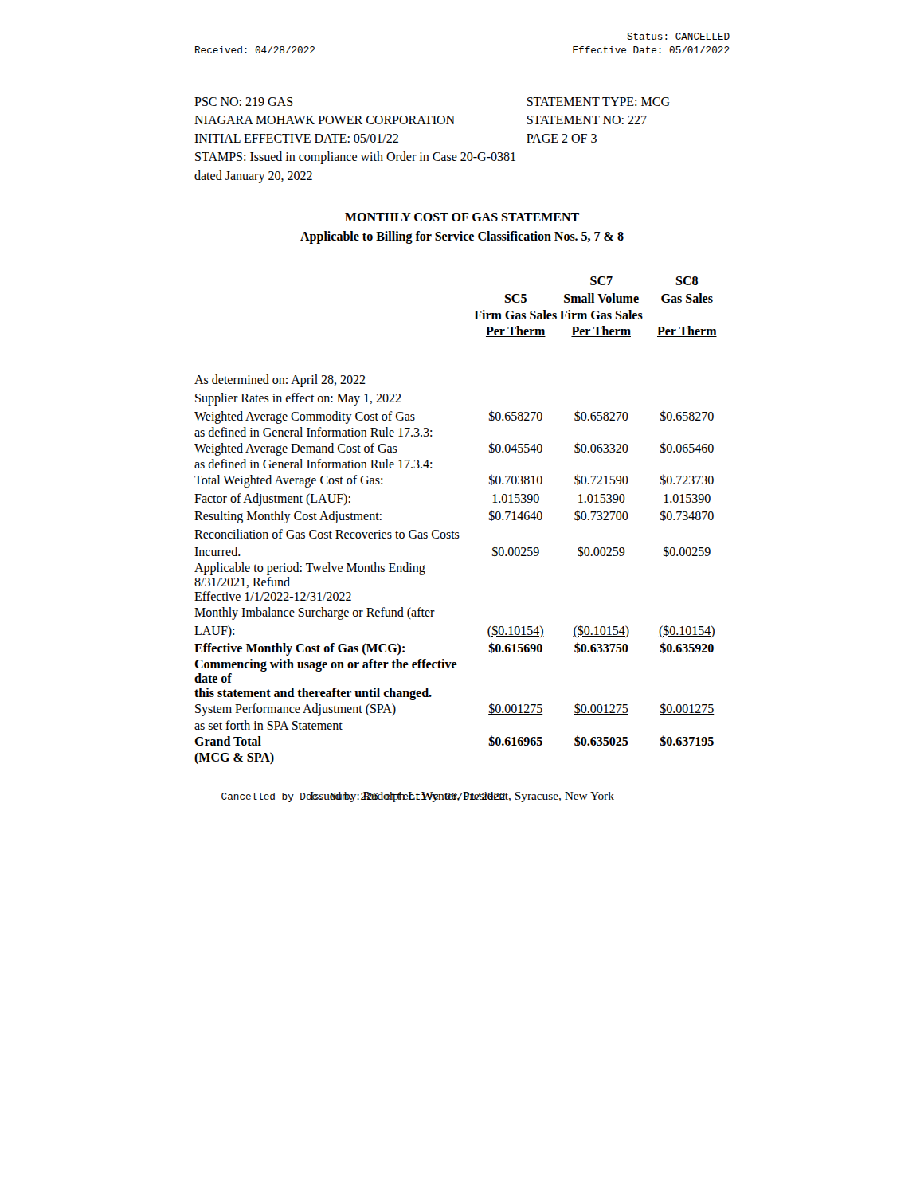Status: CANCELLED
Received: 04/28/2022 Effective Date: 05/01/2022
PSC NO: 219 GAS
NIAGARA MOHAWK POWER CORPORATION
INITIAL EFFECTIVE DATE: 05/01/22
STAMPS: Issued in compliance with Order in Case 20-G-0381 dated January 20, 2022
STATEMENT TYPE: MCG
STATEMENT NO: 227
PAGE 2 OF 3
MONTHLY COST OF GAS STATEMENT
Applicable to Billing for Service Classification Nos. 5, 7 & 8
| | | SC7 | SC8 |
| --- | --- | --- | --- |
| | SC5 | Small Volume | Gas Sales |
| | Firm Gas Sales | Firm Gas Sales | |
| | Per Therm | Per Therm | Per Therm |
| As determined on: April 28, 2022 | | | |
| Supplier Rates in effect on: May 1, 2022 | | | |
| Weighted Average Commodity Cost of Gas | $0.658270 | $0.658270 | $0.658270 |
| as defined in General Information Rule 17.3.3: | | | |
| Weighted Average Demand Cost of Gas | $0.045540 | $0.063320 | $0.065460 |
| as defined in General Information Rule 17.3.4: | | | |
| Total Weighted Average Cost of Gas: | $0.703810 | $0.721590 | $0.723730 |
| Factor of Adjustment (LAUF): | 1.015390 | 1.015390 | 1.015390 |
| Resulting Monthly Cost Adjustment: | $0.714640 | $0.732700 | $0.734870 |
| Reconciliation of Gas Cost Recoveries to Gas Costs Incurred. | $0.00259 | $0.00259 | $0.00259 |
| Applicable to period: Twelve Months Ending 8/31/2021, Refund | | | |
| Effective 1/1/2022-12/31/2022 | | | |
| Monthly Imbalance Surcharge or Refund (after LAUF): | ($0.10154) | ($0.10154) | ($0.10154) |
| Effective Monthly Cost of Gas (MCG): | $0.615690 | $0.633750 | $0.635920 |
| Commencing with usage on or after the effective date of | | | |
| this statement and thereafter until changed. | | | |
| System Performance Adjustment (SPA) | $0.001275 | $0.001275 | $0.001275 |
| as set forth in SPA Statement | | | |
| Grand Total | $0.616965 | $0.635025 | $0.637195 |
| (MCG & SPA) | | | |
Cancelled by Doc. Num. 226 effective 06/01/2022 Issued by: Rudolph L. Wynter, President, Syracuse, New York